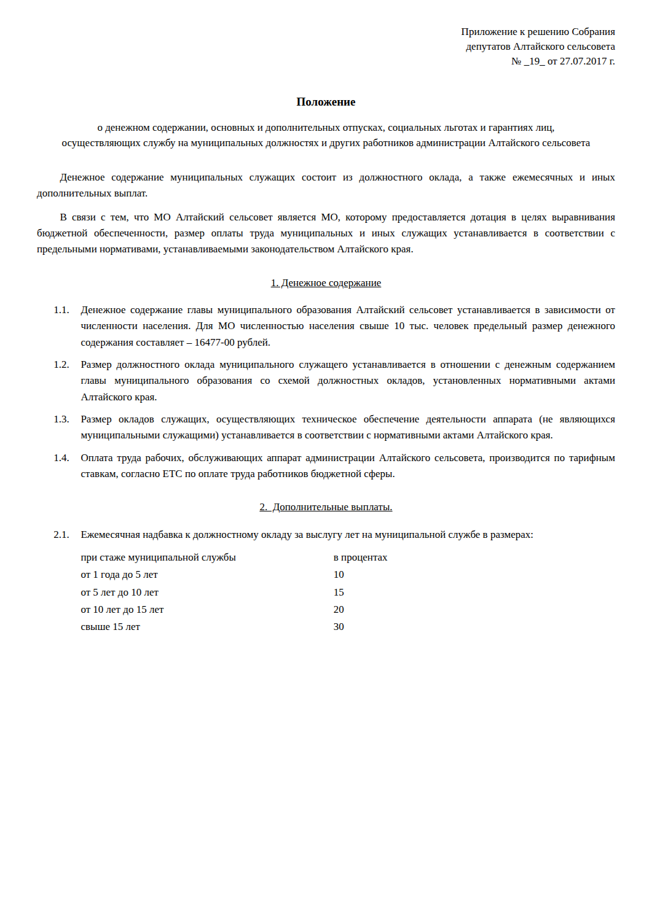Приложение к решению Собрания
депутатов Алтайского сельсовета
№ _19_ от 27.07.2017 г.
Положение
о денежном содержании, основных и дополнительных отпусках, социальных льготах и гарантиях лиц, осуществляющих службу на муниципальных должностях и других работников администрации Алтайского сельсовета
Денежное содержание муниципальных служащих состоит из должностного оклада, а также ежемесячных и иных дополнительных выплат.
В связи с тем, что МО Алтайский сельсовет является МО, которому предоставляется дотация в целях выравнивания бюджетной обеспеченности, размер оплаты труда муниципальных и иных служащих устанавливается в соответствии с предельными нормативами, устанавливаемыми законодательством Алтайского края.
1. Денежное содержание
1.1. Денежное содержание главы муниципального образования Алтайский сельсовет устанавливается в зависимости от численности населения. Для МО численностью населения свыше 10 тыс. человек предельный размер денежного содержания составляет – 16477-00 рублей.
1.2. Размер должностного оклада муниципального служащего устанавливается в отношении с денежным содержанием главы муниципального образования со схемой должностных окладов, установленных нормативными актами Алтайского края.
1.3. Размер окладов служащих, осуществляющих техническое обеспечение деятельности аппарата (не являющихся муниципальными служащими) устанавливается в соответствии с нормативными актами Алтайского края.
1.4. Оплата труда рабочих, обслуживающих аппарат администрации Алтайского сельсовета, производится по тарифным ставкам, согласно ЕТС по оплате труда работников бюджетной сферы.
2. Дополнительные выплаты.
2.1. Ежемесячная надбавка к должностному окладу за выслугу лет на муниципальной службе в размерах:
| при стаже муниципальной службы | в процентах |
| от 1 года до 5 лет | 10 |
| от 5 лет до 10 лет | 15 |
| от 10 лет до 15 лет | 20 |
| свыше 15 лет | 30 |